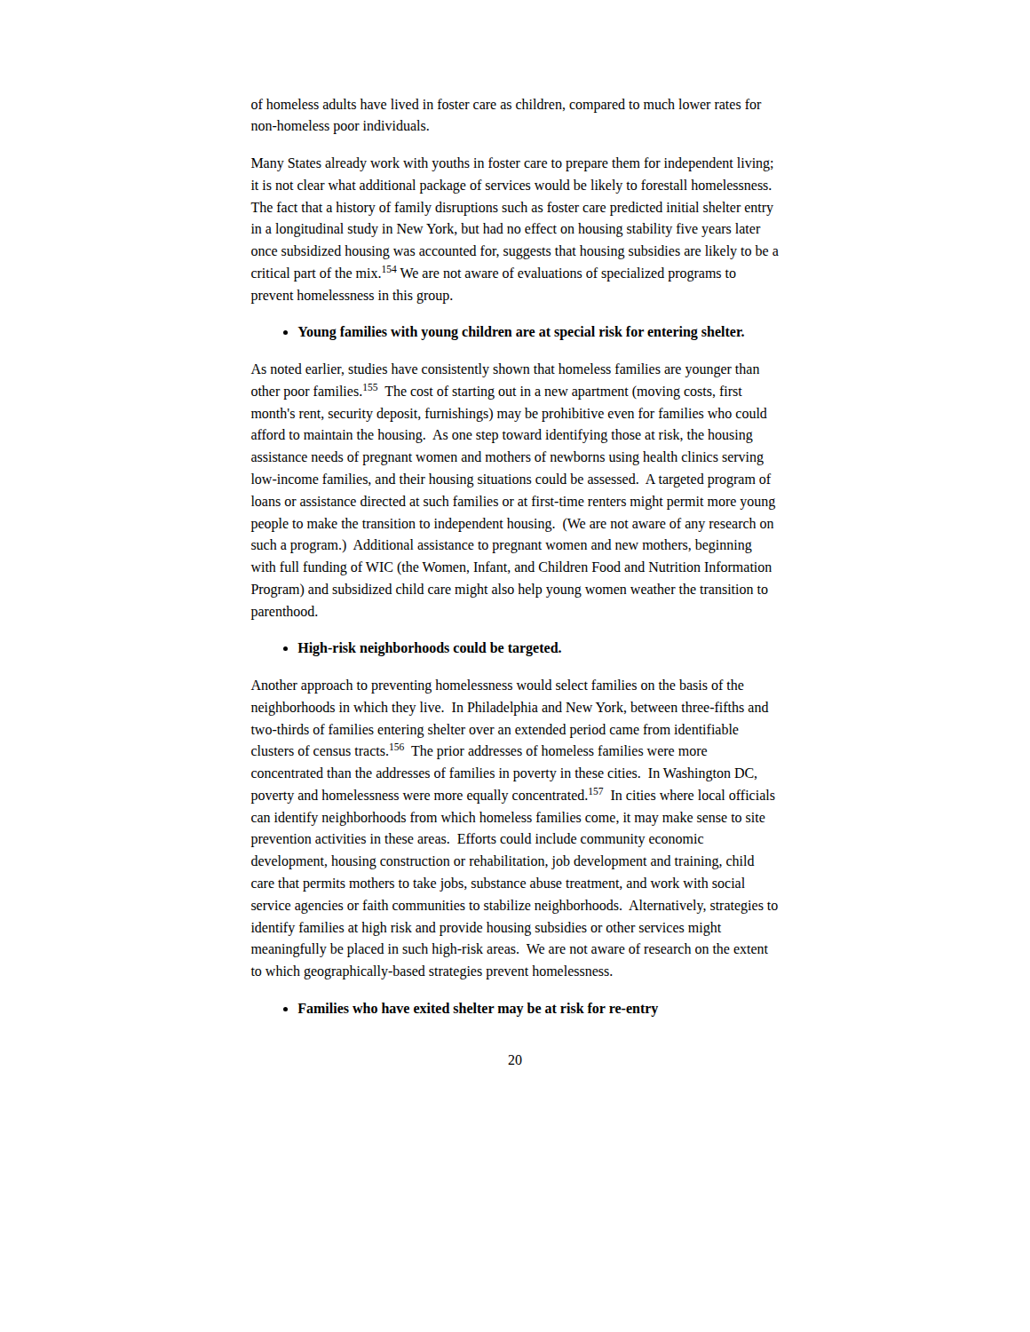of homeless adults have lived in foster care as children, compared to much lower rates for non-homeless poor individuals.
Many States already work with youths in foster care to prepare them for independent living; it is not clear what additional package of services would be likely to forestall homelessness. The fact that a history of family disruptions such as foster care predicted initial shelter entry in a longitudinal study in New York, but had no effect on housing stability five years later once subsidized housing was accounted for, suggests that housing subsidies are likely to be a critical part of the mix.154 We are not aware of evaluations of specialized programs to prevent homelessness in this group.
Young families with young children are at special risk for entering shelter.
As noted earlier, studies have consistently shown that homeless families are younger than other poor families.155 The cost of starting out in a new apartment (moving costs, first month's rent, security deposit, furnishings) may be prohibitive even for families who could afford to maintain the housing. As one step toward identifying those at risk, the housing assistance needs of pregnant women and mothers of newborns using health clinics serving low-income families, and their housing situations could be assessed. A targeted program of loans or assistance directed at such families or at first-time renters might permit more young people to make the transition to independent housing. (We are not aware of any research on such a program.) Additional assistance to pregnant women and new mothers, beginning with full funding of WIC (the Women, Infant, and Children Food and Nutrition Information Program) and subsidized child care might also help young women weather the transition to parenthood.
High-risk neighborhoods could be targeted.
Another approach to preventing homelessness would select families on the basis of the neighborhoods in which they live. In Philadelphia and New York, between three-fifths and two-thirds of families entering shelter over an extended period came from identifiable clusters of census tracts.156 The prior addresses of homeless families were more concentrated than the addresses of families in poverty in these cities. In Washington DC, poverty and homelessness were more equally concentrated.157 In cities where local officials can identify neighborhoods from which homeless families come, it may make sense to site prevention activities in these areas. Efforts could include community economic development, housing construction or rehabilitation, job development and training, child care that permits mothers to take jobs, substance abuse treatment, and work with social service agencies or faith communities to stabilize neighborhoods. Alternatively, strategies to identify families at high risk and provide housing subsidies or other services might meaningfully be placed in such high-risk areas. We are not aware of research on the extent to which geographically-based strategies prevent homelessness.
Families who have exited shelter may be at risk for re-entry
20